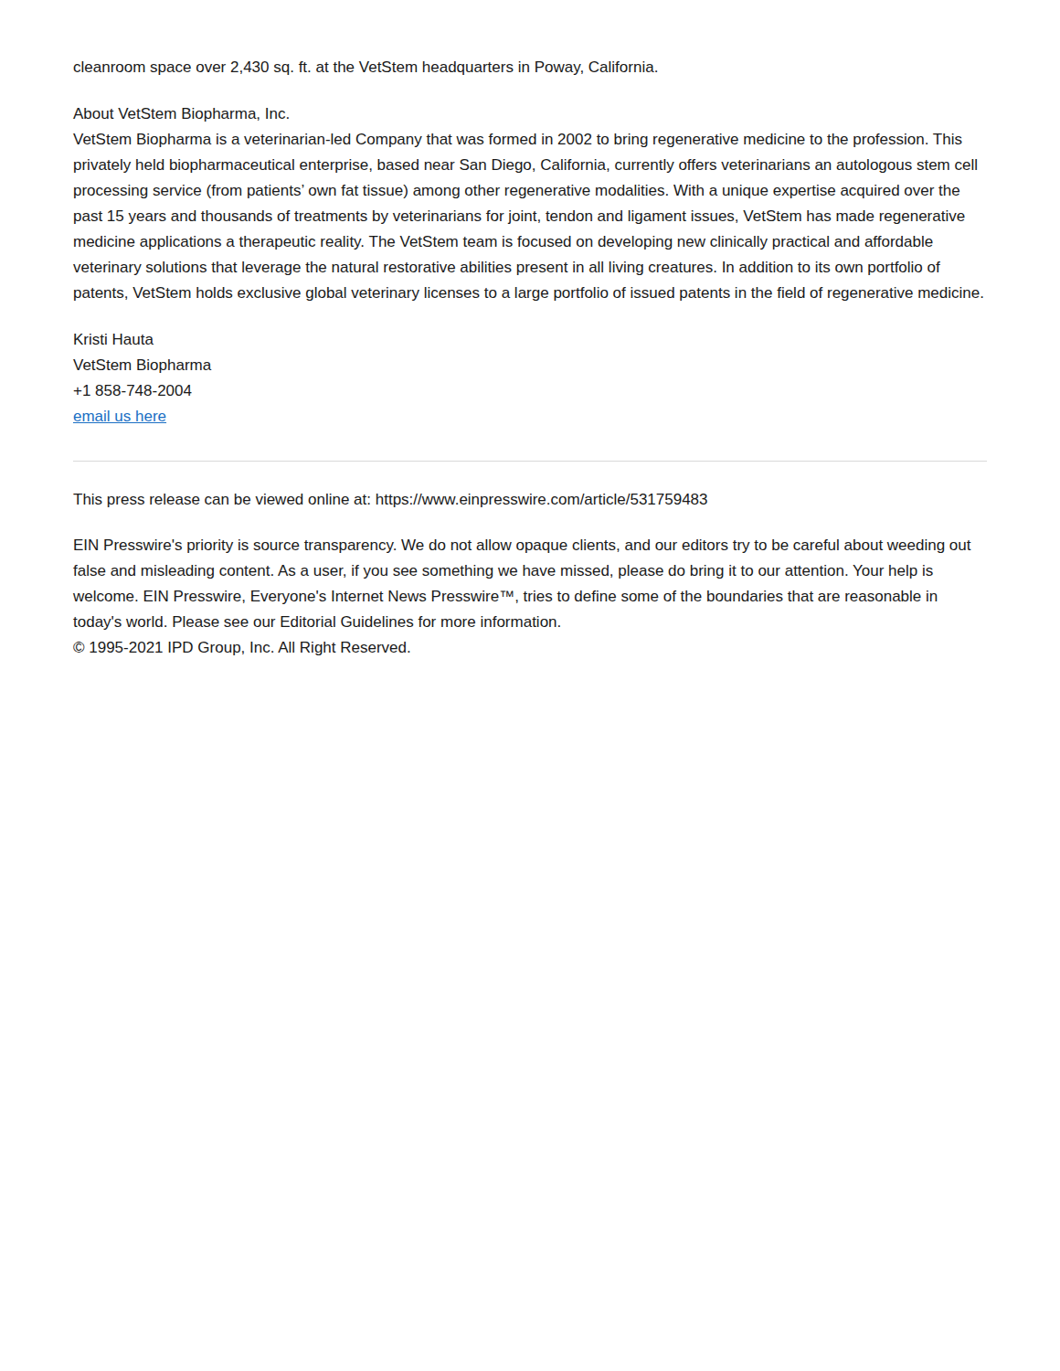cleanroom space over 2,430 sq. ft. at the VetStem headquarters in Poway, California.
About VetStem Biopharma, Inc.
VetStem Biopharma is a veterinarian-led Company that was formed in 2002 to bring regenerative medicine to the profession. This privately held biopharmaceutical enterprise, based near San Diego, California, currently offers veterinarians an autologous stem cell processing service (from patients’ own fat tissue) among other regenerative modalities. With a unique expertise acquired over the past 15 years and thousands of treatments by veterinarians for joint, tendon and ligament issues, VetStem has made regenerative medicine applications a therapeutic reality. The VetStem team is focused on developing new clinically practical and affordable veterinary solutions that leverage the natural restorative abilities present in all living creatures. In addition to its own portfolio of patents, VetStem holds exclusive global veterinary licenses to a large portfolio of issued patents in the field of regenerative medicine.
Kristi Hauta
VetStem Biopharma
+1 858-748-2004
email us here
This press release can be viewed online at: https://www.einpresswire.com/article/531759483
EIN Presswire's priority is source transparency. We do not allow opaque clients, and our editors try to be careful about weeding out false and misleading content. As a user, if you see something we have missed, please do bring it to our attention. Your help is welcome. EIN Presswire, Everyone's Internet News Presswire™, tries to define some of the boundaries that are reasonable in today's world. Please see our Editorial Guidelines for more information.
© 1995-2021 IPD Group, Inc. All Right Reserved.